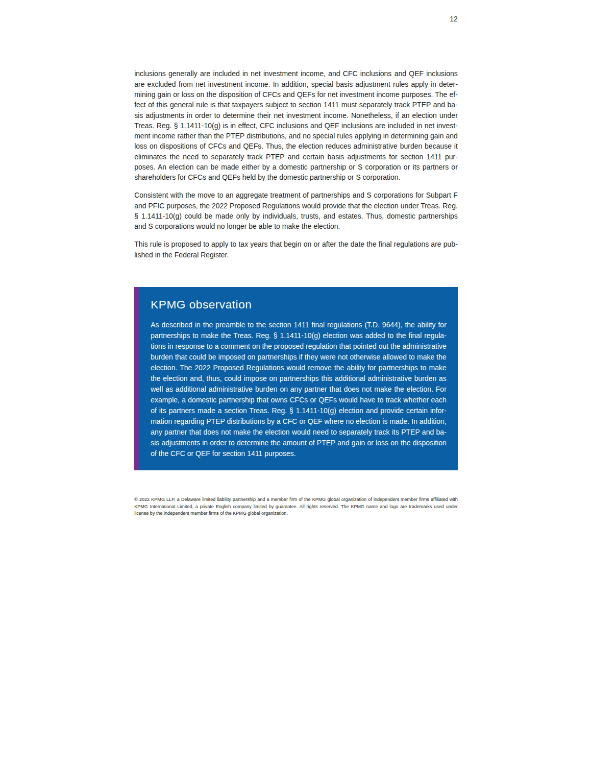12
inclusions generally are included in net investment income, and CFC inclusions and QEF inclusions are excluded from net investment income. In addition, special basis adjustment rules apply in determining gain or loss on the disposition of CFCs and QEFs for net investment income purposes. The effect of this general rule is that taxpayers subject to section 1411 must separately track PTEP and basis adjustments in order to determine their net investment income. Nonetheless, if an election under Treas. Reg. § 1.1411-10(g) is in effect, CFC inclusions and QEF inclusions are included in net investment income rather than the PTEP distributions, and no special rules applying in determining gain and loss on dispositions of CFCs and QEFs. Thus, the election reduces administrative burden because it eliminates the need to separately track PTEP and certain basis adjustments for section 1411 purposes. An election can be made either by a domestic partnership or S corporation or its partners or shareholders for CFCs and QEFs held by the domestic partnership or S corporation.
Consistent with the move to an aggregate treatment of partnerships and S corporations for Subpart F and PFIC purposes, the 2022 Proposed Regulations would provide that the election under Treas. Reg. § 1.1411-10(g) could be made only by individuals, trusts, and estates. Thus, domestic partnerships and S corporations would no longer be able to make the election.
This rule is proposed to apply to tax years that begin on or after the date the final regulations are published in the Federal Register.
KPMG observation
As described in the preamble to the section 1411 final regulations (T.D. 9644), the ability for partnerships to make the Treas. Reg. § 1.1411-10(g) election was added to the final regulations in response to a comment on the proposed regulation that pointed out the administrative burden that could be imposed on partnerships if they were not otherwise allowed to make the election. The 2022 Proposed Regulations would remove the ability for partnerships to make the election and, thus, could impose on partnerships this additional administrative burden as well as additional administrative burden on any partner that does not make the election. For example, a domestic partnership that owns CFCs or QEFs would have to track whether each of its partners made a section Treas. Reg. § 1.1411-10(g) election and provide certain information regarding PTEP distributions by a CFC or QEF where no election is made. In addition, any partner that does not make the election would need to separately track its PTEP and basis adjustments in order to determine the amount of PTEP and gain or loss on the disposition of the CFC or QEF for section 1411 purposes.
© 2022 KPMG LLP, a Delaware limited liability partnership and a member firm of the KPMG global organization of independent member firms affiliated with KPMG International Limited, a private English company limited by guarantee. All rights reserved. The KPMG name and logo are trademarks used under license by the independent member firms of the KPMG global organization.